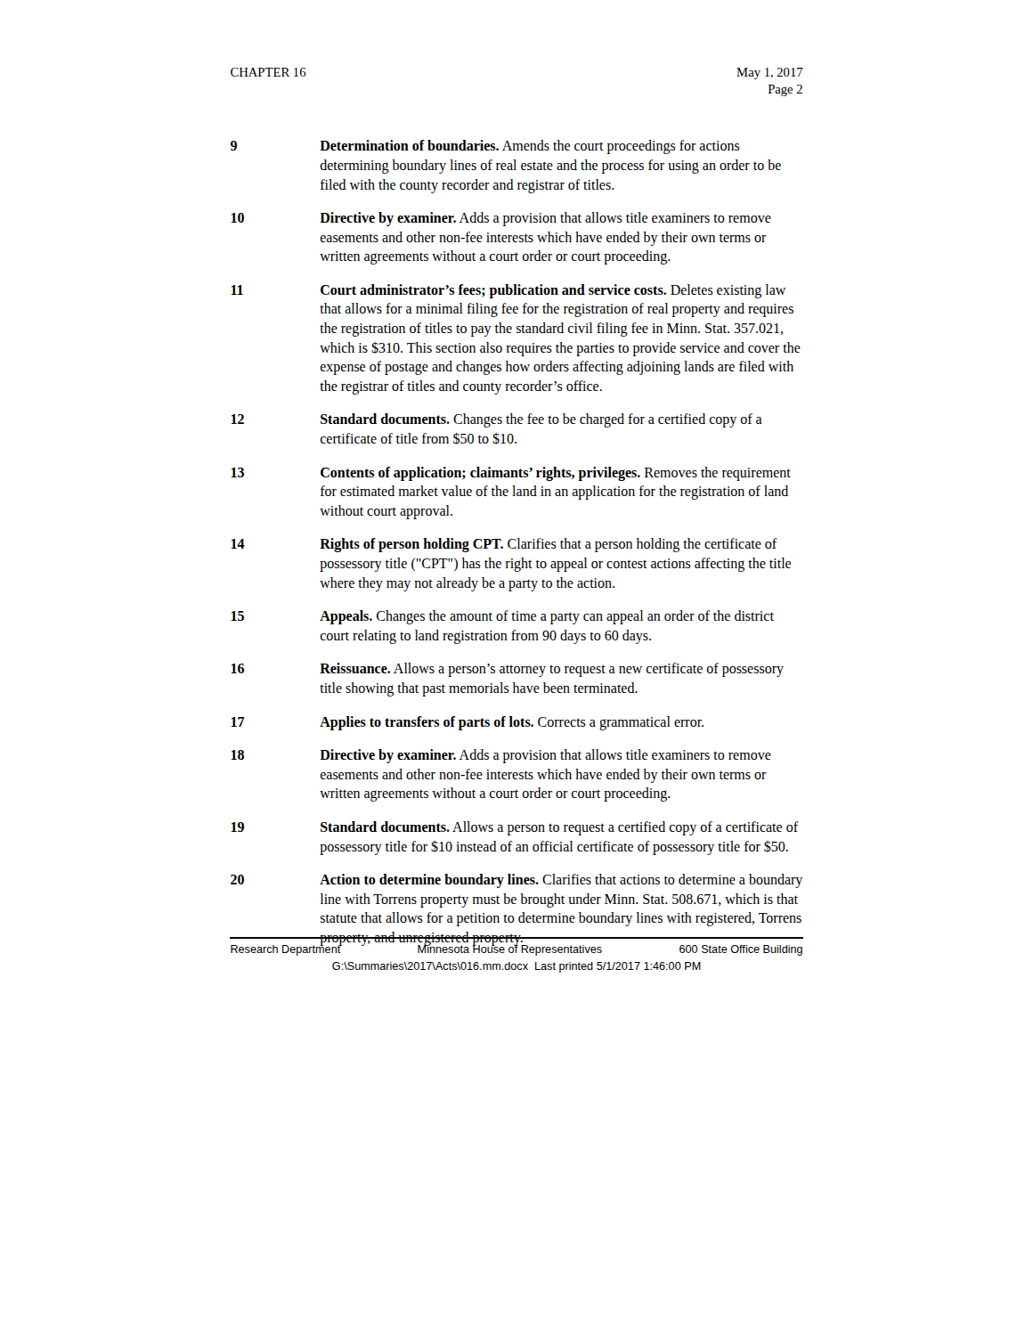CHAPTER 16
May 1, 2017
Page 2
| 9 | Determination of boundaries. Amends the court proceedings for actions determining boundary lines of real estate and the process for using an order to be filed with the county recorder and registrar of titles. |
| 10 | Directive by examiner. Adds a provision that allows title examiners to remove easements and other non-fee interests which have ended by their own terms or written agreements without a court order or court proceeding. |
| 11 | Court administrator’s fees; publication and service costs. Deletes existing law that allows for a minimal filing fee for the registration of real property and requires the registration of titles to pay the standard civil filing fee in Minn. Stat. 357.021, which is $310. This section also requires the parties to provide service and cover the expense of postage and changes how orders affecting adjoining lands are filed with the registrar of titles and county recorder’s office. |
| 12 | Standard documents. Changes the fee to be charged for a certified copy of a certificate of title from $50 to $10. |
| 13 | Contents of application; claimants’ rights, privileges. Removes the requirement for estimated market value of the land in an application for the registration of land without court approval. |
| 14 | Rights of person holding CPT. Clarifies that a person holding the certificate of possessory title ("CPT") has the right to appeal or contest actions affecting the title where they may not already be a party to the action. |
| 15 | Appeals. Changes the amount of time a party can appeal an order of the district court relating to land registration from 90 days to 60 days. |
| 16 | Reissuance. Allows a person’s attorney to request a new certificate of possessory title showing that past memorials have been terminated. |
| 17 | Applies to transfers of parts of lots. Corrects a grammatical error. |
| 18 | Directive by examiner. Adds a provision that allows title examiners to remove easements and other non-fee interests which have ended by their own terms or written agreements without a court order or court proceeding. |
| 19 | Standard documents. Allows a person to request a certified copy of a certificate of possessory title for $10 instead of an official certificate of possessory title for $50. |
| 20 | Action to determine boundary lines. Clarifies that actions to determine a boundary line with Torrens property must be brought under Minn. Stat. 508.671, which is that statute that allows for a petition to determine boundary lines with registered, Torrens property, and unregistered property. |
Research Department
Minnesota House of Representatives
600 State Office Building
G:\Summaries\2017\Acts\016.mm.docx Last printed 5/1/2017 1:46:00 PM